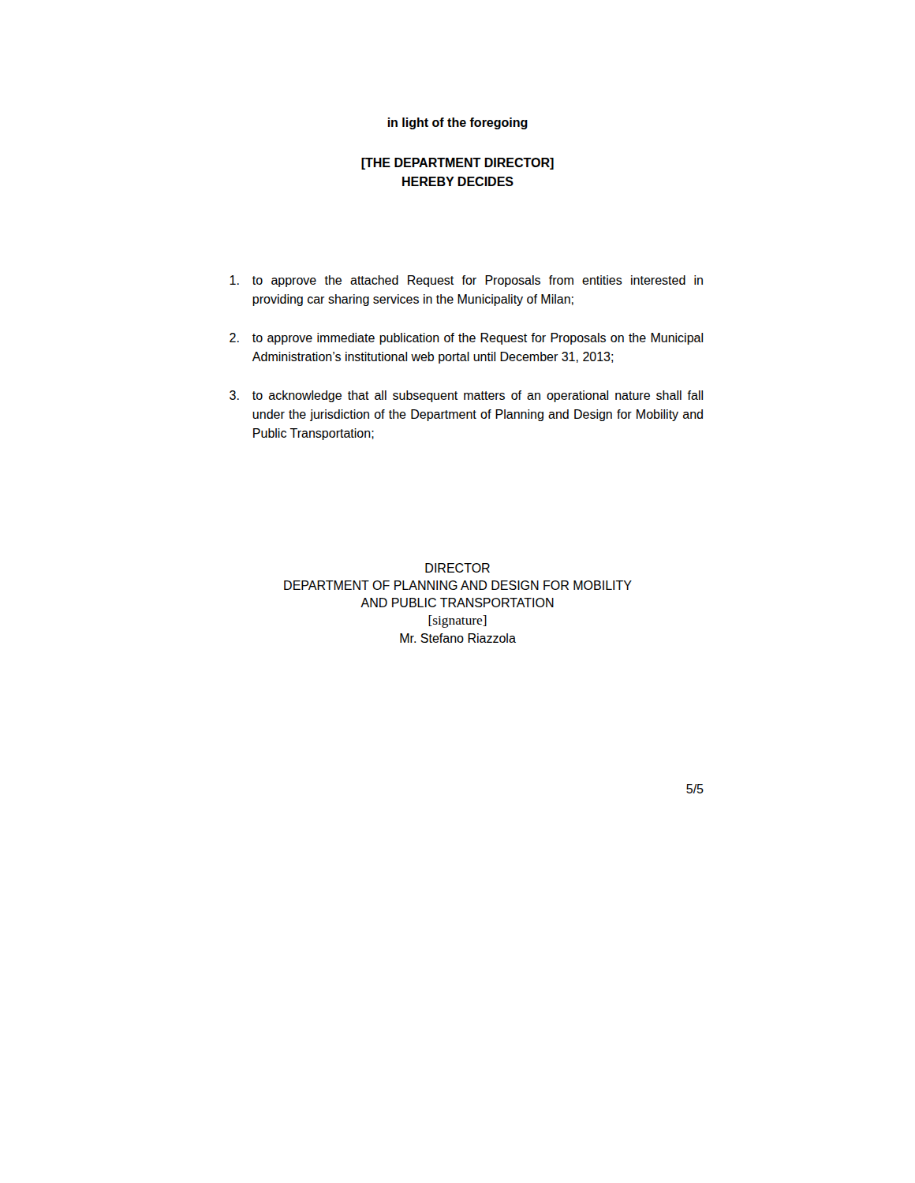in light of the foregoing
[THE DEPARTMENT DIRECTOR]
HEREBY DECIDES
to approve the attached Request for Proposals from entities interested in providing car sharing services in the Municipality of Milan;
to approve immediate publication of the Request for Proposals on the Municipal Administration’s institutional web portal until December 31, 2013;
to acknowledge that all subsequent matters of an operational nature shall fall under the jurisdiction of the Department of Planning and Design for Mobility and Public Transportation;
DIRECTOR
DEPARTMENT OF PLANNING AND DESIGN FOR MOBILITY
AND PUBLIC TRANSPORTATION
[signature]
Mr. Stefano Riazzola
5/5